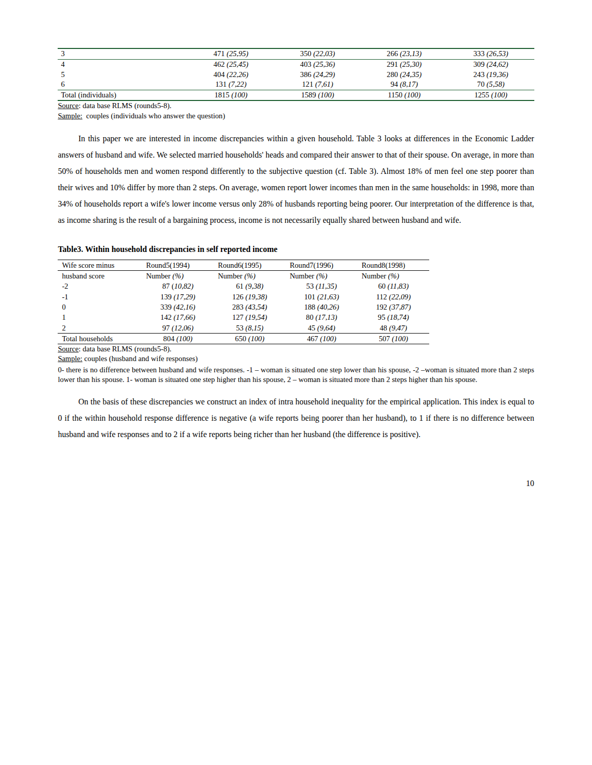| 3 | 471 (25,95) | 350 (22,03) | 266 (23,13) | 333 (26,53) |
| 4 | 462 (25,45) | 403 (25,36) | 291 (25,30) | 309 (24,62) |
| 5 | 404 (22,26) | 386 (24,29) | 280 (24,35) | 243 (19,36) |
| 6 | 131 (7,22) | 121 (7,61) | 94 (8,17) | 70 (5,58) |
| Total (individuals) | 1815 (100) | 1589 (100) | 1150 (100) | 1255 (100) |
Source: data base RLMS (rounds5-8).
Sample: couples (individuals who answer the question)
In this paper we are interested in income discrepancies within a given household. Table 3 looks at differences in the Economic Ladder answers of husband and wife. We selected married households' heads and compared their answer to that of their spouse. On average, in more than 50% of households men and women respond differently to the subjective question (cf. Table 3). Almost 18% of men feel one step poorer than their wives and 10% differ by more than 2 steps. On average, women report lower incomes than men in the same households: in 1998, more than 34% of households report a wife's lower income versus only 28% of husbands reporting being poorer. Our interpretation of the difference is that, as income sharing is the result of a bargaining process, income is not necessarily equally shared between husband and wife.
Table3. Within household discrepancies in self reported income
| Wife score minus | Round5(1994) | Round6(1995) | Round7(1996) | Round8(1998) |
| --- | --- | --- | --- | --- |
| husband score | Number (%) | Number (%) | Number (%) | Number (%) |
| -2 | 87 ( 10,82) | 61 (9,38) | 53 (11,35) | 60 (11,83) |
| -1 | 139 (17,29) | 126 (19,38) | 101 (21,63) | 112 (22,09) |
| 0 | 339 (42,16) | 283 (43,54) | 188 (40,26) | 192 (37,87) |
| 1 | 142 (17,66) | 127 (19,54) | 80 (17,13) | 95 (18,74) |
| 2 | 97 (12,06) | 53 (8,15) | 45 (9,64) | 48 (9,47) |
| Total households | 804 (100) | 650 (100) | 467 (100) | 507 (100) |
Source: data base RLMS (rounds5-8).
Sample: couples (husband and wife responses)
0- there is no difference between husband and wife responses. -1 – woman is situated one step lower than his spouse, -2 –woman is situated more than 2 steps lower than his spouse. 1- woman is situated one step higher than his spouse, 2 – woman is situated more than 2 steps higher than his spouse.
On the basis of these discrepancies we construct an index of intra household inequality for the empirical application. This index is equal to 0 if the within household response difference is negative (a wife reports being poorer than her husband), to 1 if there is no difference between husband and wife responses and to 2 if a wife reports being richer than her husband (the difference is positive).
10